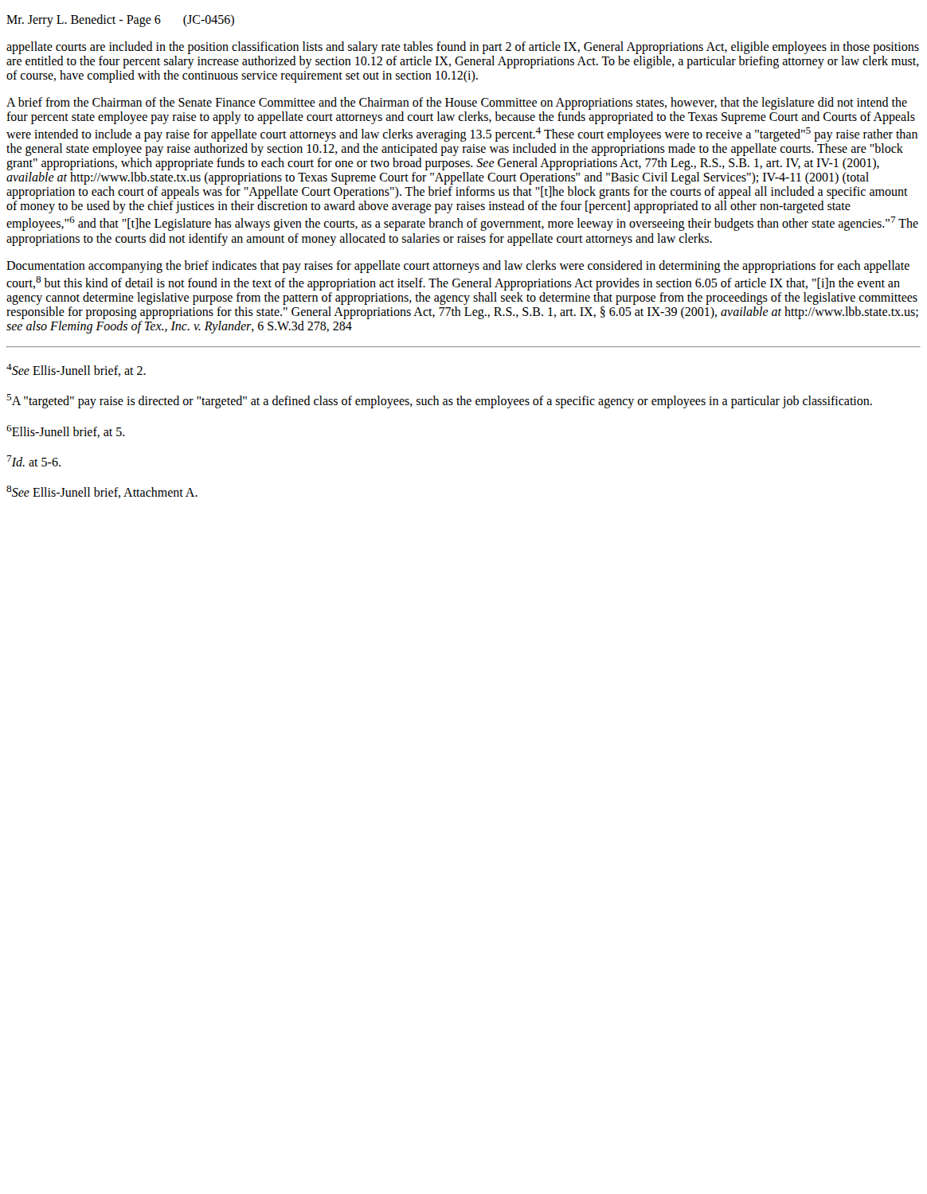Mr. Jerry L. Benedict - Page 6 (JC-0456)
appellate courts are included in the position classification lists and salary rate tables found in part 2 of article IX, General Appropriations Act, eligible employees in those positions are entitled to the four percent salary increase authorized by section 10.12 of article IX, General Appropriations Act. To be eligible, a particular briefing attorney or law clerk must, of course, have complied with the continuous service requirement set out in section 10.12(i).
A brief from the Chairman of the Senate Finance Committee and the Chairman of the House Committee on Appropriations states, however, that the legislature did not intend the four percent state employee pay raise to apply to appellate court attorneys and court law clerks, because the funds appropriated to the Texas Supreme Court and Courts of Appeals were intended to include a pay raise for appellate court attorneys and law clerks averaging 13.5 percent.4 These court employees were to receive a "targeted"5 pay raise rather than the general state employee pay raise authorized by section 10.12, and the anticipated pay raise was included in the appropriations made to the appellate courts. These are "block grant" appropriations, which appropriate funds to each court for one or two broad purposes. See General Appropriations Act, 77th Leg., R.S., S.B. 1, art. IV, at IV-1 (2001), available at http://www.lbb.state.tx.us (appropriations to Texas Supreme Court for "Appellate Court Operations" and "Basic Civil Legal Services"); IV-4-11 (2001) (total appropriation to each court of appeals was for "Appellate Court Operations"). The brief informs us that "[t]he block grants for the courts of appeal all included a specific amount of money to be used by the chief justices in their discretion to award above average pay raises instead of the four [percent] appropriated to all other non-targeted state employees,"6 and that "[t]he Legislature has always given the courts, as a separate branch of government, more leeway in overseeing their budgets than other state agencies."7 The appropriations to the courts did not identify an amount of money allocated to salaries or raises for appellate court attorneys and law clerks.
Documentation accompanying the brief indicates that pay raises for appellate court attorneys and law clerks were considered in determining the appropriations for each appellate court,8 but this kind of detail is not found in the text of the appropriation act itself. The General Appropriations Act provides in section 6.05 of article IX that, "[i]n the event an agency cannot determine legislative purpose from the pattern of appropriations, the agency shall seek to determine that purpose from the proceedings of the legislative committees responsible for proposing appropriations for this state." General Appropriations Act, 77th Leg., R.S., S.B. 1, art. IX, § 6.05 at IX-39 (2001), available at http://www.lbb.state.tx.us; see also Fleming Foods of Tex., Inc. v. Rylander, 6 S.W.3d 278, 284
4See Ellis-Junell brief, at 2.
5A "targeted" pay raise is directed or "targeted" at a defined class of employees, such as the employees of a specific agency or employees in a particular job classification.
6Ellis-Junell brief, at 5.
7Id. at 5-6.
8See Ellis-Junell brief, Attachment A.